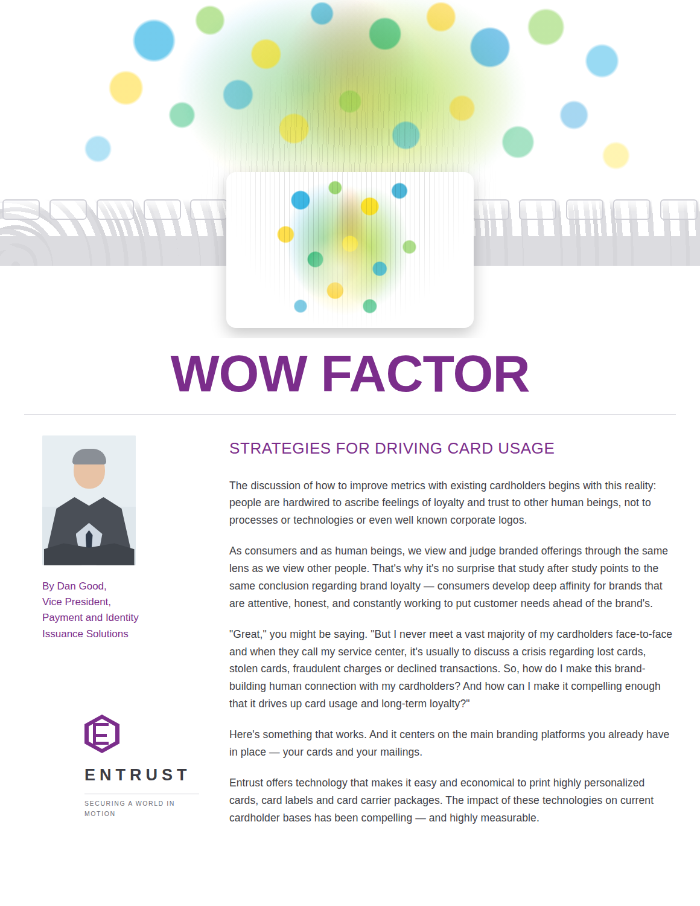WOW Factor
By Dan Good,
Vice President,
Payment and Identity
Issuance Solutions
ENTRUST
Securing a world in motion
Strategies for Driving Card Usage
The discussion of how to improve metrics with existing cardholders begins with this reality: people are hardwired to ascribe feelings of loyalty and trust to other human beings, not to processes or technologies or even well known corporate logos.
As consumers and as human beings, we view and judge branded offerings through the same lens as we view other people. That's why it's no surprise that study after study points to the same conclusion regarding brand loyalty — consumers develop deep affinity for brands that are attentive, honest, and constantly working to put customer needs ahead of the brand's.
"Great," you might be saying. "But I never meet a vast majority of my cardholders face-to-face and when they call my service center, it's usually to discuss a crisis regarding lost cards, stolen cards, fraudulent charges or declined transactions. So, how do I make this brand-building human connection with my cardholders? And how can I make it compelling enough that it drives up card usage and long-term loyalty?"
Here's something that works. And it centers on the main branding platforms you already have in place — your cards and your mailings.
Entrust offers technology that makes it easy and economical to print highly personalized cards, card labels and card carrier packages. The impact of these technologies on current cardholder bases has been compelling — and highly measurable.